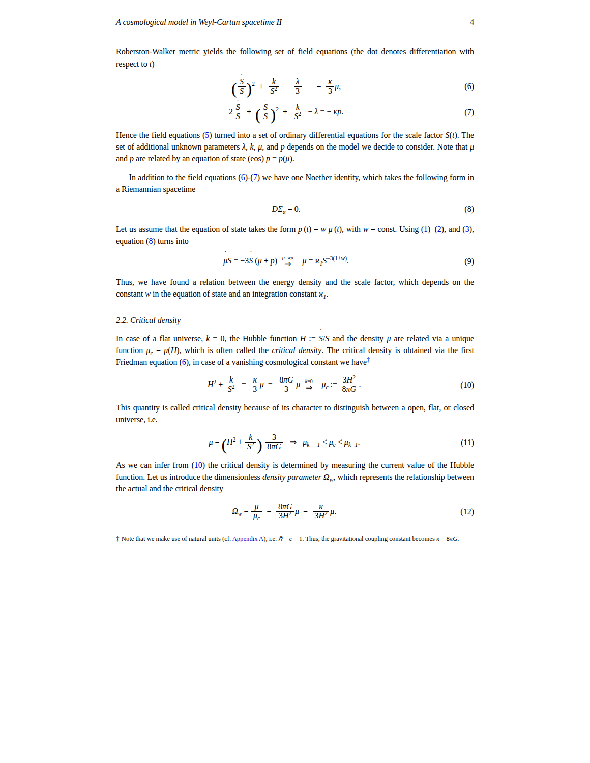A cosmological model in Weyl-Cartan spacetime II 4
Roberston-Walker metric yields the following set of field equations (the dot denotes differentiation with respect to t)
(˙S S)2 + kS2 − λ 3 = κ 3 μ,
(6)
2¨S S + (˙S S)2 + kS2 − λ = − κp.
(7)
Hence the field equations (5) turned into a set of ordinary differential equations for the scale factor S(t). The set of additional unknown parameters λ, k, μ, and p depends on the model we decide to consider. Note that μ and p are related by an equation of state (eos) p = p(μ).
In addition to the field equations (6)-(7) we have one Noether identity, which takes the following form in a Riemannian spacetime
DΣα = 0.
(8)
Let us assume that the equation of state takes the form p (t) = w μ (t), with w = const. Using (1)–(2), and (3), equation (8) turns into
˙μ S = −3˙S (μ + p) p=wμ⇒ μ = ϰ1 S−3(1+w).
(9)
Thus, we have found a relation between the energy density and the scale factor, which depends on the constant w in the equation of state and an integration constant ϰ1.
2.2. Critical density
In case of a flat universe, k = 0, the Hubble function H := ˙S/S and the density μ are related via a unique function μc = μ(H), which is often called the critical density. The critical density is obtained via the first Friedman equation (6), in case of a vanishing cosmological constant we have‡
H2 + kS2 = κ 3 μ = 8πG 3 μ k=0⇒ μc := 3H28πG.
(10)
This quantity is called critical density because of its character to distinguish between a open, flat, or closed universe, i.e.
μ = (H2 + kS2) 38πG ⇒ μk=−1 < μc < μk=1.
(11)
As we can infer from (10) the critical density is determined by measuring the current value of the Hubble function. Let us introduce the dimensionless density parameter Ωw, which represents the relationship between the actual and the critical density
Ωw = μμc = 8πG 3H2 μ = κ 3H2 μ.
(12)
‡Note that we make use of natural units (cf. Appendix A), i.e. ℏ = c = 1. Thus, the gravitational coupling constant becomes κ = 8πG.